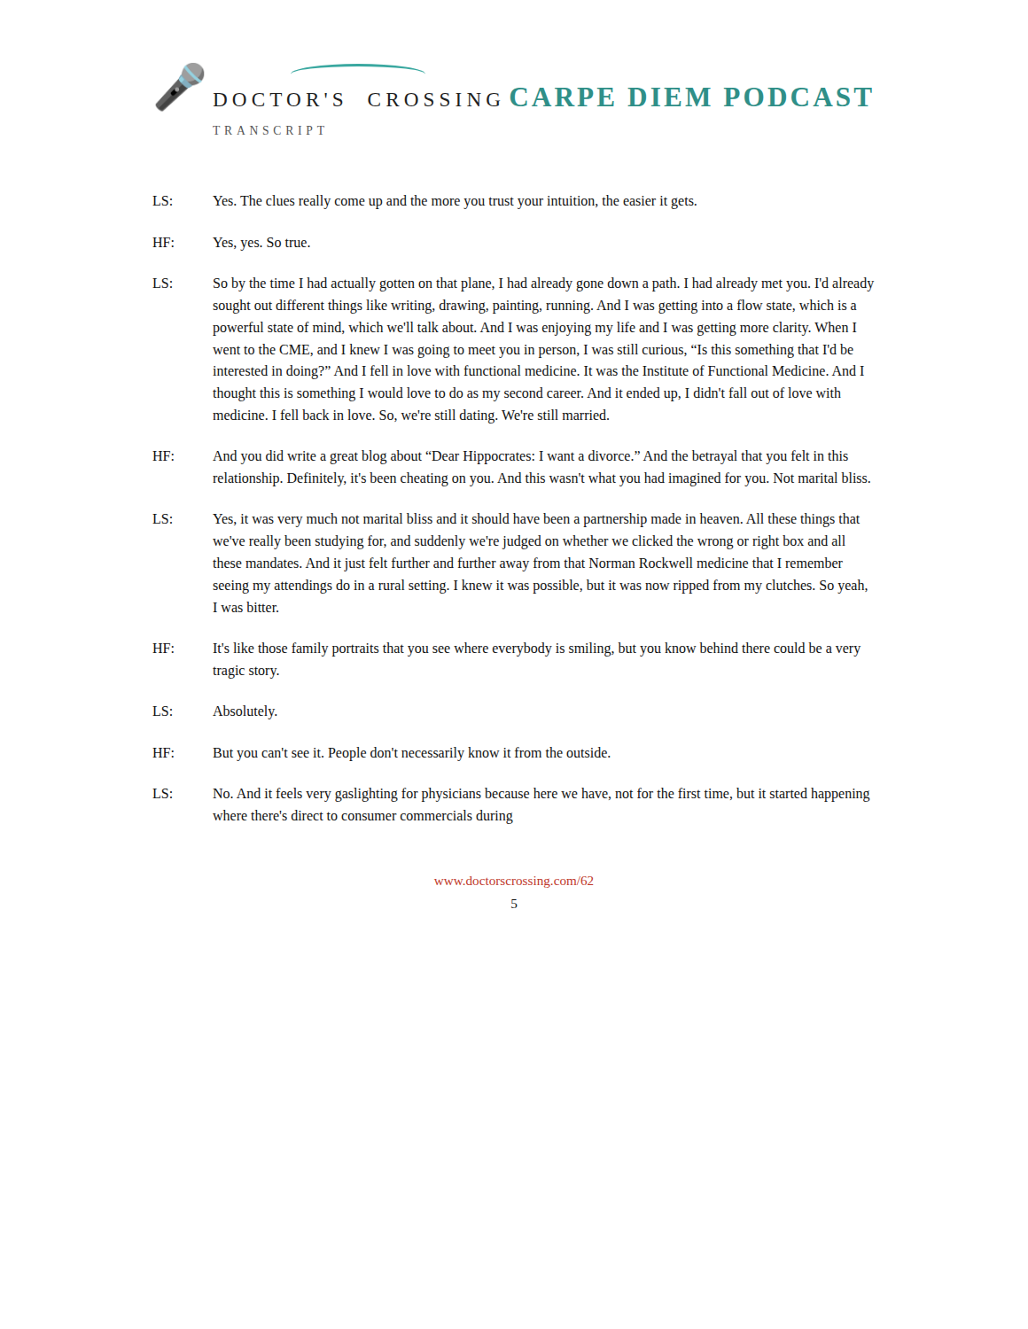🎤 DOCTOR'S CROSSING CARPE DIEM PODCAST TRANSCRIPT
LS:
Yes. The clues really come up and the more you trust your intuition, the easier it gets.
HF:
Yes, yes. So true.
LS:
So by the time I had actually gotten on that plane, I had already gone down a path. I had already met you. I'd already sought out different things like writing, drawing, painting, running. And I was getting into a flow state, which is a powerful state of mind, which we'll talk about. And I was enjoying my life and I was getting more clarity. When I went to the CME, and I knew I was going to meet you in person, I was still curious, “Is this something that I'd be interested in doing?” And I fell in love with functional medicine. It was the Institute of Functional Medicine. And I thought this is something I would love to do as my second career. And it ended up, I didn't fall out of love with medicine. I fell back in love. So, we're still dating. We're still married.
HF:
And you did write a great blog about “Dear Hippocrates: I want a divorce.” And the betrayal that you felt in this relationship. Definitely, it's been cheating on you. And this wasn't what you had imagined for you. Not marital bliss.
LS:
Yes, it was very much not marital bliss and it should have been a partnership made in heaven. All these things that we've really been studying for, and suddenly we're judged on whether we clicked the wrong or right box and all these mandates. And it just felt further and further away from that Norman Rockwell medicine that I remember seeing my attendings do in a rural setting. I knew it was possible, but it was now ripped from my clutches. So yeah, I was bitter.
HF:
It's like those family portraits that you see where everybody is smiling, but you know behind there could be a very tragic story.
LS:
Absolutely.
HF:
But you can't see it. People don't necessarily know it from the outside.
LS:
No. And it feels very gaslighting for physicians because here we have, not for the first time, but it started happening where there's direct to consumer commercials during
www.doctorscrossing.com/62
5